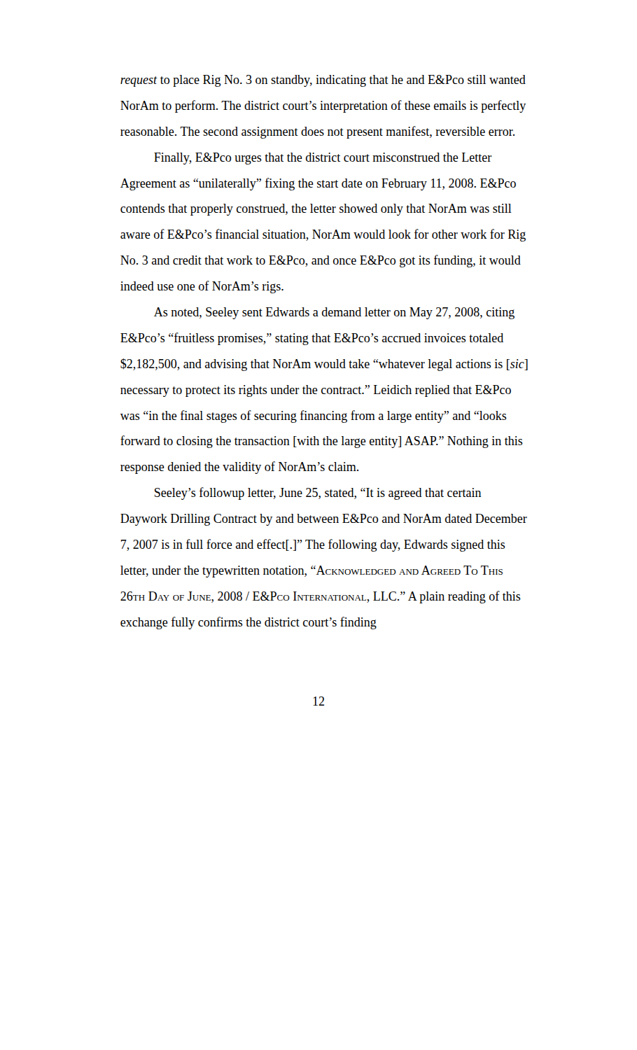request to place Rig No. 3 on standby, indicating that he and E&Pco still wanted NorAm to perform. The district court’s interpretation of these emails is perfectly reasonable. The second assignment does not present manifest, reversible error.
Finally, E&Pco urges that the district court misconstrued the Letter Agreement as “unilaterally” fixing the start date on February 11, 2008. E&Pco contends that properly construed, the letter showed only that NorAm was still aware of E&Pco’s financial situation, NorAm would look for other work for Rig No. 3 and credit that work to E&Pco, and once E&Pco got its funding, it would indeed use one of NorAm’s rigs.
As noted, Seeley sent Edwards a demand letter on May 27, 2008, citing E&Pco’s “fruitless promises,” stating that E&Pco’s accrued invoices totaled $2,182,500, and advising that NorAm would take “whatever legal actions is [sic] necessary to protect its rights under the contract.” Leidich replied that E&Pco was “in the final stages of securing financing from a large entity” and “looks forward to closing the transaction [with the large entity] ASAP.” Nothing in this response denied the validity of NorAm’s claim.
Seeley’s followup letter, June 25, stated, “It is agreed that certain Daywork Drilling Contract by and between E&Pco and NorAm dated December 7, 2007 is in full force and effect[.]” The following day, Edwards signed this letter, under the typewritten notation, “Acknowledged and Agreed To This 26th Day of June, 2008 / E&Pco International, LLC.” A plain reading of this exchange fully confirms the district court’s finding
12